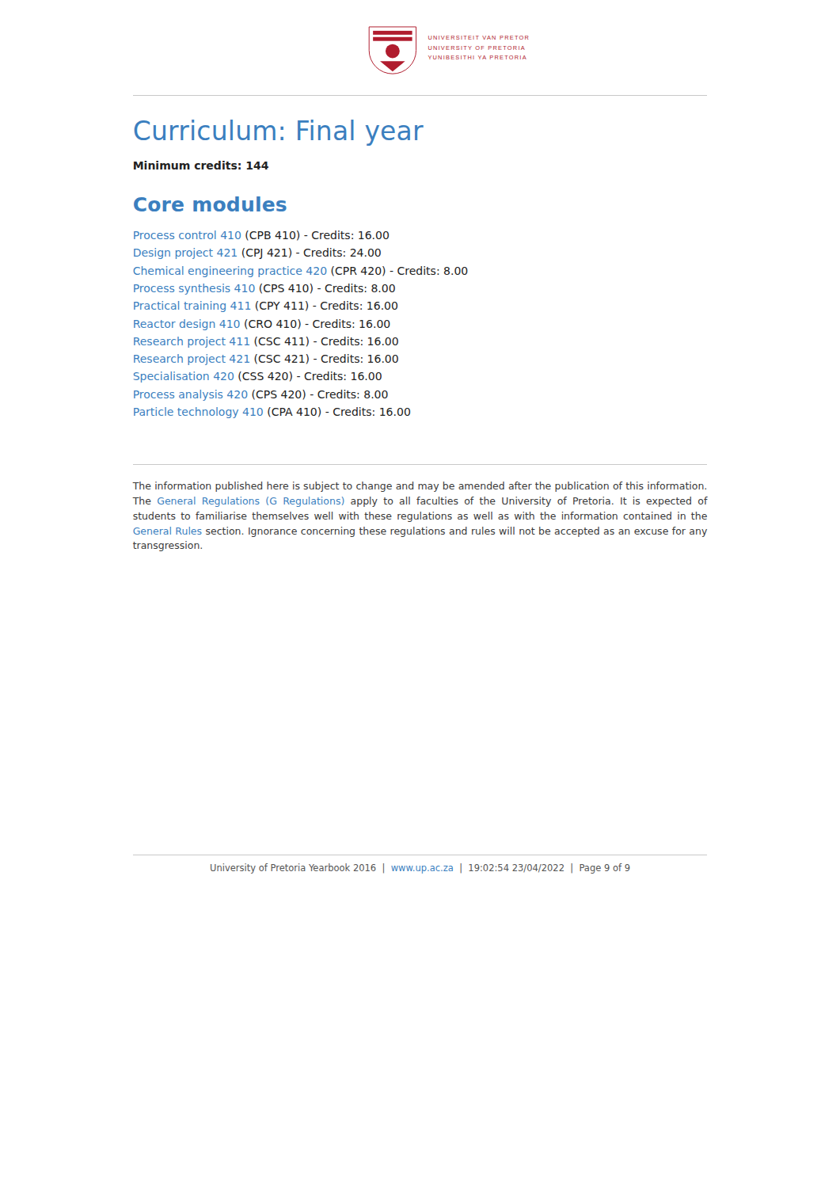Curriculum: Final year
Minimum credits: 144
Core modules
Process control 410 (CPB 410) - Credits: 16.00
Design project 421 (CPJ 421) - Credits: 24.00
Chemical engineering practice 420 (CPR 420) - Credits: 8.00
Process synthesis 410 (CPS 410) - Credits: 8.00
Practical training 411 (CPY 411) - Credits: 16.00
Reactor design 410 (CRO 410) - Credits: 16.00
Research project 411 (CSC 411) - Credits: 16.00
Research project 421 (CSC 421) - Credits: 16.00
Specialisation 420 (CSS 420) - Credits: 16.00
Process analysis 420 (CPS 420) - Credits: 8.00
Particle technology 410 (CPA 410) - Credits: 16.00
The information published here is subject to change and may be amended after the publication of this information. The General Regulations (G Regulations) apply to all faculties of the University of Pretoria. It is expected of students to familiarise themselves well with these regulations as well as with the information contained in the General Rules section. Ignorance concerning these regulations and rules will not be accepted as an excuse for any transgression.
University of Pretoria Yearbook 2016 | www.up.ac.za | 19:02:54 23/04/2022 | Page 9 of 9